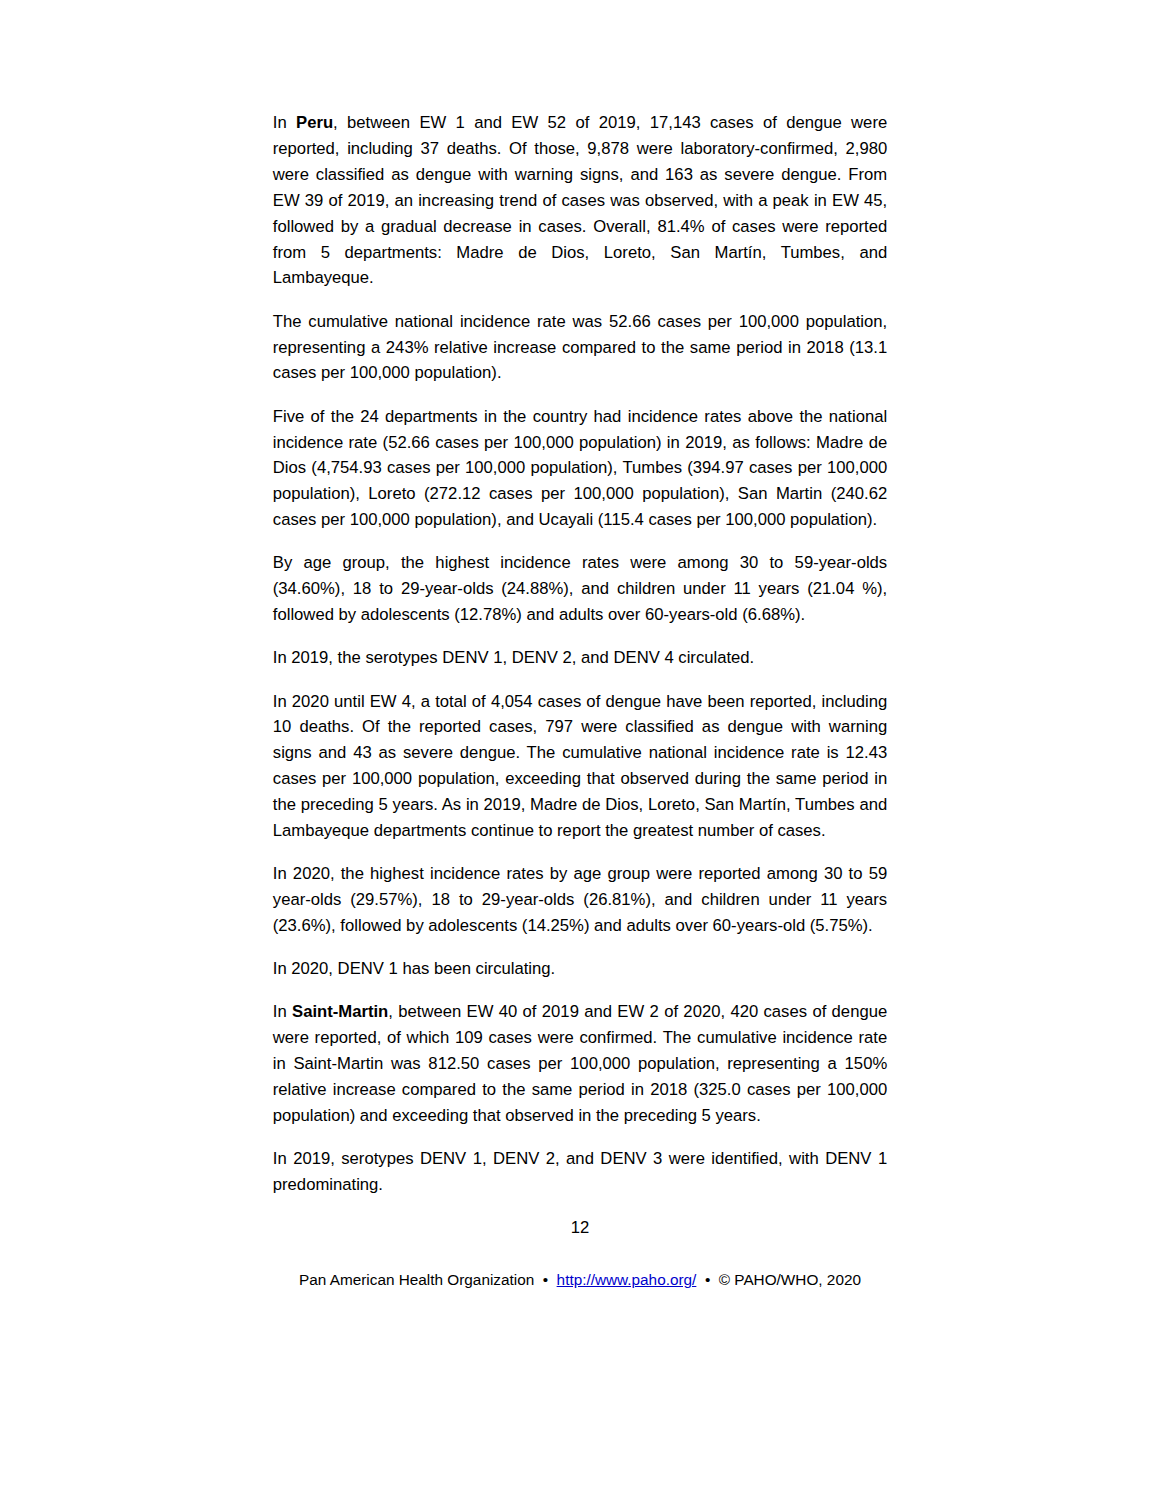In Peru, between EW 1 and EW 52 of 2019, 17,143 cases of dengue were reported, including 37 deaths. Of those, 9,878 were laboratory-confirmed, 2,980 were classified as dengue with warning signs, and 163 as severe dengue. From EW 39 of 2019, an increasing trend of cases was observed, with a peak in EW 45, followed by a gradual decrease in cases. Overall, 81.4% of cases were reported from 5 departments: Madre de Dios, Loreto, San Martín, Tumbes, and Lambayeque.
The cumulative national incidence rate was 52.66 cases per 100,000 population, representing a 243% relative increase compared to the same period in 2018 (13.1 cases per 100,000 population).
Five of the 24 departments in the country had incidence rates above the national incidence rate (52.66 cases per 100,000 population) in 2019, as follows: Madre de Dios (4,754.93 cases per 100,000 population), Tumbes (394.97 cases per 100,000 population), Loreto (272.12 cases per 100,000 population), San Martin (240.62 cases per 100,000 population), and Ucayali (115.4 cases per 100,000 population).
By age group, the highest incidence rates were among 30 to 59-year-olds (34.60%), 18 to 29-year-olds (24.88%), and children under 11 years (21.04 %), followed by adolescents (12.78%) and adults over 60-years-old (6.68%).
In 2019, the serotypes DENV 1, DENV 2, and DENV 4 circulated.
In 2020 until EW 4, a total of 4,054 cases of dengue have been reported, including 10 deaths. Of the reported cases, 797 were classified as dengue with warning signs and 43 as severe dengue. The cumulative national incidence rate is 12.43 cases per 100,000 population, exceeding that observed during the same period in the preceding 5 years. As in 2019, Madre de Dios, Loreto, San Martín, Tumbes and Lambayeque departments continue to report the greatest number of cases.
In 2020, the highest incidence rates by age group were reported among 30 to 59 year-olds (29.57%), 18 to 29-year-olds (26.81%), and children under 11 years (23.6%), followed by adolescents (14.25%) and adults over 60-years-old (5.75%).
In 2020, DENV 1 has been circulating.
In Saint-Martin, between EW 40 of 2019 and EW 2 of 2020, 420 cases of dengue were reported, of which 109 cases were confirmed. The cumulative incidence rate in Saint-Martin was 812.50 cases per 100,000 population, representing a 150% relative increase compared to the same period in 2018 (325.0 cases per 100,000 population) and exceeding that observed in the preceding 5 years.
In 2019, serotypes DENV 1, DENV 2, and DENV 3 were identified, with DENV 1 predominating.
12
Pan American Health Organization • http://www.paho.org/ • © PAHO/WHO, 2020